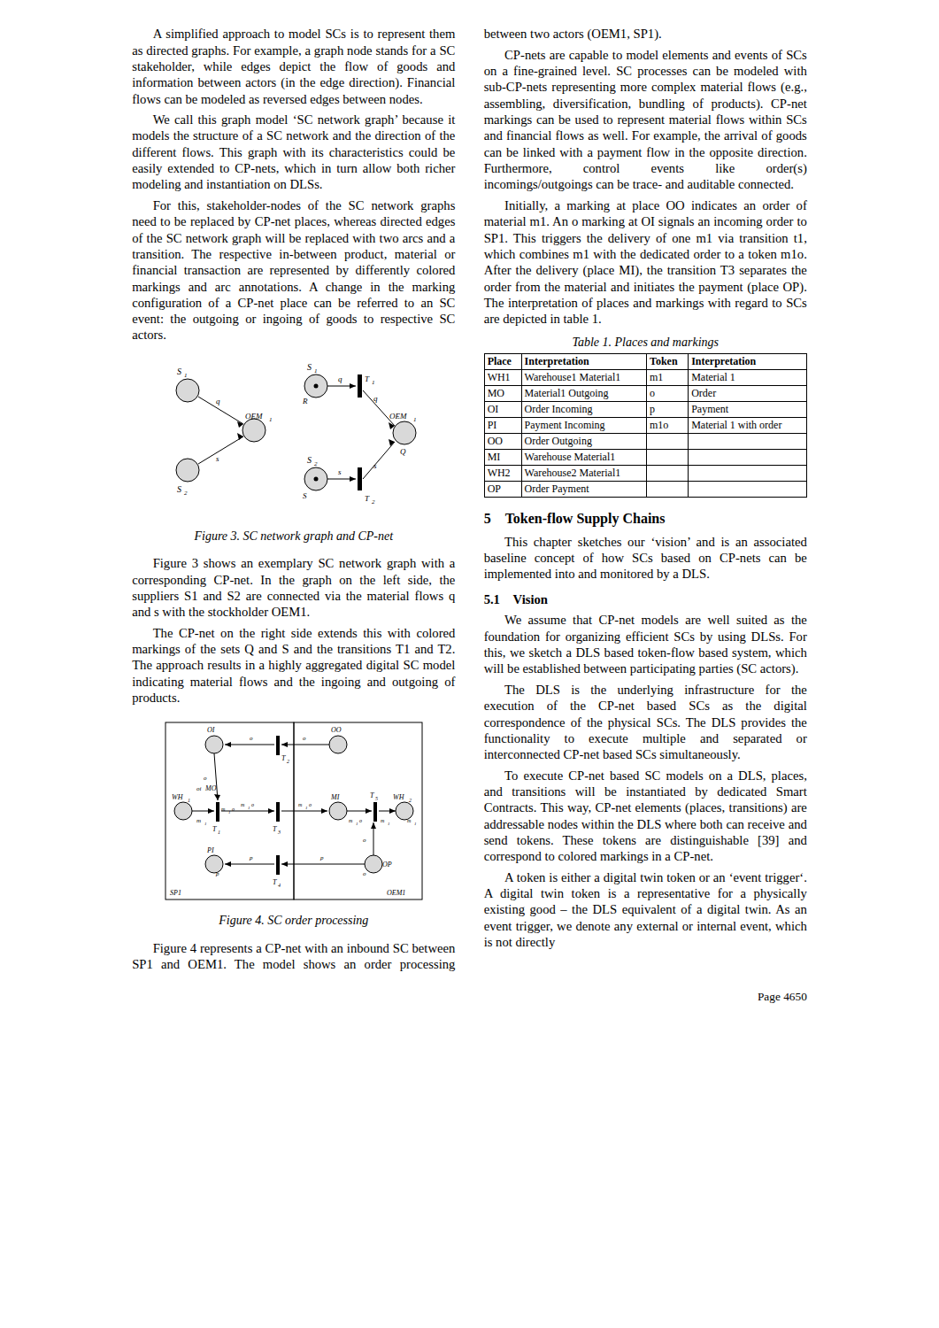A simplified approach to model SCs is to represent them as directed graphs. For example, a graph node stands for a SC stakeholder, while edges depict the flow of goods and information between actors (in the edge direction). Financial flows can be modeled as reversed edges between nodes.
We call this graph model ‘SC network graph’ because it models the structure of a SC network and the direction of the different flows. This graph with its characteristics could be easily extended to CP-nets, which in turn allow both richer modeling and instantiation on DLSs.
For this, stakeholder-nodes of the SC network graphs need to be replaced by CP-net places, whereas directed edges of the SC network graph will be replaced with two arcs and a transition. The respective in-between product, material or financial transaction are represented by differently colored markings and arc annotations. A change in the marking configuration of a CP-net place can be referred to an SC event: the outgoing or ingoing of goods to respective SC actors.
S 1 S 2 OEM 1 q s S 1 R T 1 q S 2 S T 2 s OEM 1 Q q s
Figure 3. SC network graph and CP-net
Figure 3 shows an exemplary SC network graph with a corresponding CP-net. In the graph on the left side, the suppliers S1 and S2 are connected via the material flows q and s with the stockholder OEM1.
The CP-net on the right side extends this with colored markings of the sets Q and S and the transitions T1 and T2. The approach results in a highly aggregated digital SC model indicating material flows and the ingoing and outgoing of products.
SP1 OEM1 OI OO T 2 o o WH 1 T 1 m 1 o oi MO m 1 o MI T 3 m 1 o m 1 o T 5 m 1 o WH 2 m 1 m 1 PI T 4 p p OP p o o
Figure 4. SC order processing
Figure 4 represents a CP-net with an inbound SC between SP1 and OEM1. The model shows an order processing between two actors (OEM1, SP1).
CP-nets are capable to model elements and events of SCs on a fine-grained level. SC processes can be modeled with sub-CP-nets representing more complex material flows (e.g., assembling, diversification, bundling of products). CP-net markings can be used to represent material flows within SCs and financial flows as well. For example, the arrival of goods can be linked with a payment flow in the opposite direction. Furthermore, control events like order(s) incomings/outgoings can be trace- and auditable connected.
Initially, a marking at place OO indicates an order of material m1. An o marking at OI signals an incoming order to SP1. This triggers the delivery of one m1 via transition t1, which combines m1 with the dedicated order to a token m1o. After the delivery (place MI), the transition T3 separates the order from the material and initiates the payment (place OP). The interpretation of places and markings with regard to SCs are depicted in table 1.
Table 1. Places and markings
| Place | Interpretation | Token | Interpretation |
| --- | --- | --- | --- |
| WH1 | Warehouse1 Material1 | m1 | Material 1 |
| MO | Material1 Outgoing | o | Order |
| OI | Order Incoming | p | Payment |
| PI | Payment Incoming | m1o | Material 1 with order |
| OO | Order Outgoing | | |
| MI | Warehouse Material1 | | |
| WH2 | Warehouse2 Material1 | | |
| OP | Order Payment | | |
5 Token-flow Supply Chains
This chapter sketches our ‘vision’ and is an associated baseline concept of how SCs based on CP-nets can be implemented into and monitored by a DLS.
5.1 Vision
We assume that CP-net models are well suited as the foundation for organizing efficient SCs by using DLSs. For this, we sketch a DLS based token-flow based system, which will be established between participating parties (SC actors).
The DLS is the underlying infrastructure for the execution of the CP-net based SCs as the digital correspondence of the physical SCs. The DLS provides the functionality to execute multiple and separated or interconnected CP-net based SCs simultaneously.
To execute CP-net based SC models on a DLS, places, and transitions will be instantiated by dedicated Smart Contracts. This way, CP-net elements (places, transitions) are addressable nodes within the DLS where both can receive and send tokens. These tokens are distinguishable [39] and correspond to colored markings in a CP-net.
A token is either a digital twin token or an ‘event trigger‘. A digital twin token is a representative for a physically existing good – the DLS equivalent of a digital twin. As an event trigger, we denote any external or internal event, which is not directly
Page 4650